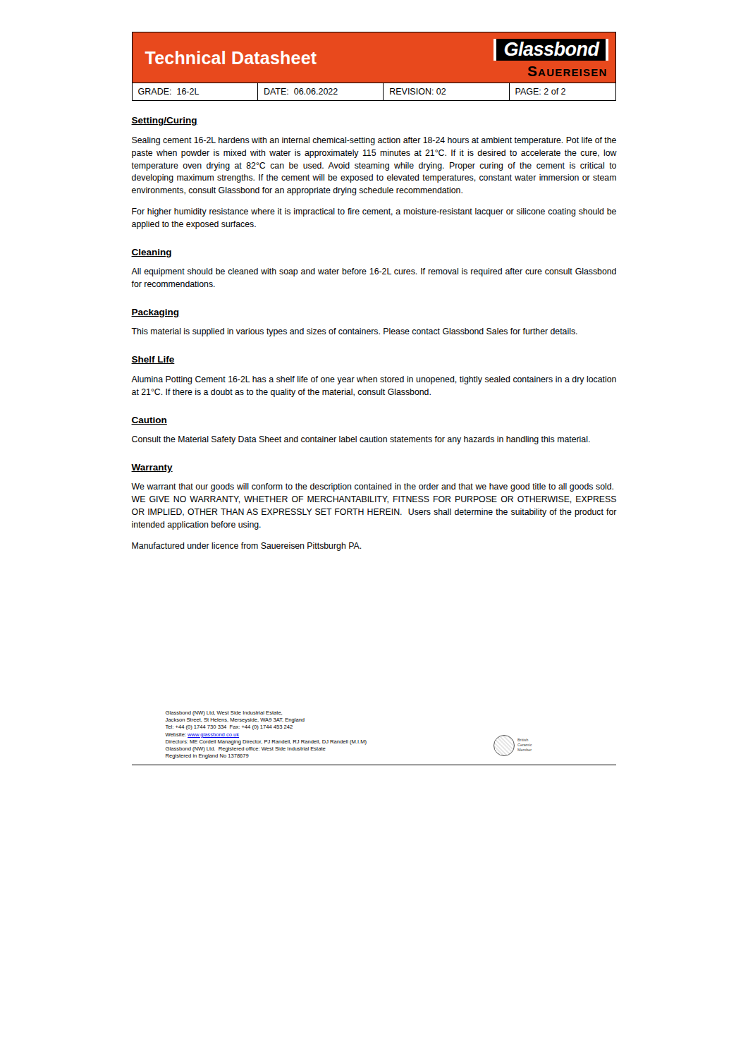Technical Datasheet
Glassbond
SAUEREISEN
GRADE: 16-2L
DATE: 06.06.2022
REVISION: 02
PAGE: 2 of 2
Setting/Curing
Sealing cement 16-2L hardens with an internal chemical-setting action after 18-24 hours at ambient temperature. Pot life of the paste when powder is mixed with water is approximately 115 minutes at 21°C. If it is desired to accelerate the cure, low temperature oven drying at 82°C can be used. Avoid steaming while drying. Proper curing of the cement is critical to developing maximum strengths. If the cement will be exposed to elevated temperatures, constant water immersion or steam environments, consult Glassbond for an appropriate drying schedule recommendation.
For higher humidity resistance where it is impractical to fire cement, a moisture-resistant lacquer or silicone coating should be applied to the exposed surfaces.
Cleaning
All equipment should be cleaned with soap and water before 16-2L cures. If removal is required after cure consult Glassbond for recommendations.
Packaging
This material is supplied in various types and sizes of containers. Please contact Glassbond Sales for further details.
Shelf Life
Alumina Potting Cement 16-2L has a shelf life of one year when stored in unopened, tightly sealed containers in a dry location at 21°C. If there is a doubt as to the quality of the material, consult Glassbond.
Caution
Consult the Material Safety Data Sheet and container label caution statements for any hazards in handling this material.
Warranty
We warrant that our goods will conform to the description contained in the order and that we have good title to all goods sold. WE GIVE NO WARRANTY, WHETHER OF MERCHANTABILITY, FITNESS FOR PURPOSE OR OTHERWISE, EXPRESS OR IMPLIED, OTHER THAN AS EXPRESSLY SET FORTH HEREIN. Users shall determine the suitability of the product for intended application before using.
Manufactured under licence from Sauereisen Pittsburgh PA.
Glassbond (NW) Ltd, West Side Industrial Estate,
Jackson Street, St Helens, Merseyside, WA9 3AT, England
Tel: +44 (0) 1744 730 334 Fax: +44 (0) 1744 453 242
Website: www.glassbond.co.uk
Directors: ME Cordell Managing Director, PJ Randell, RJ Randell, DJ Randell (M.I.M)
Glassbond (NW) Ltd. Registered office: West Side Industrial Estate
Registered in England No 1378679
British
Ceramic
Member